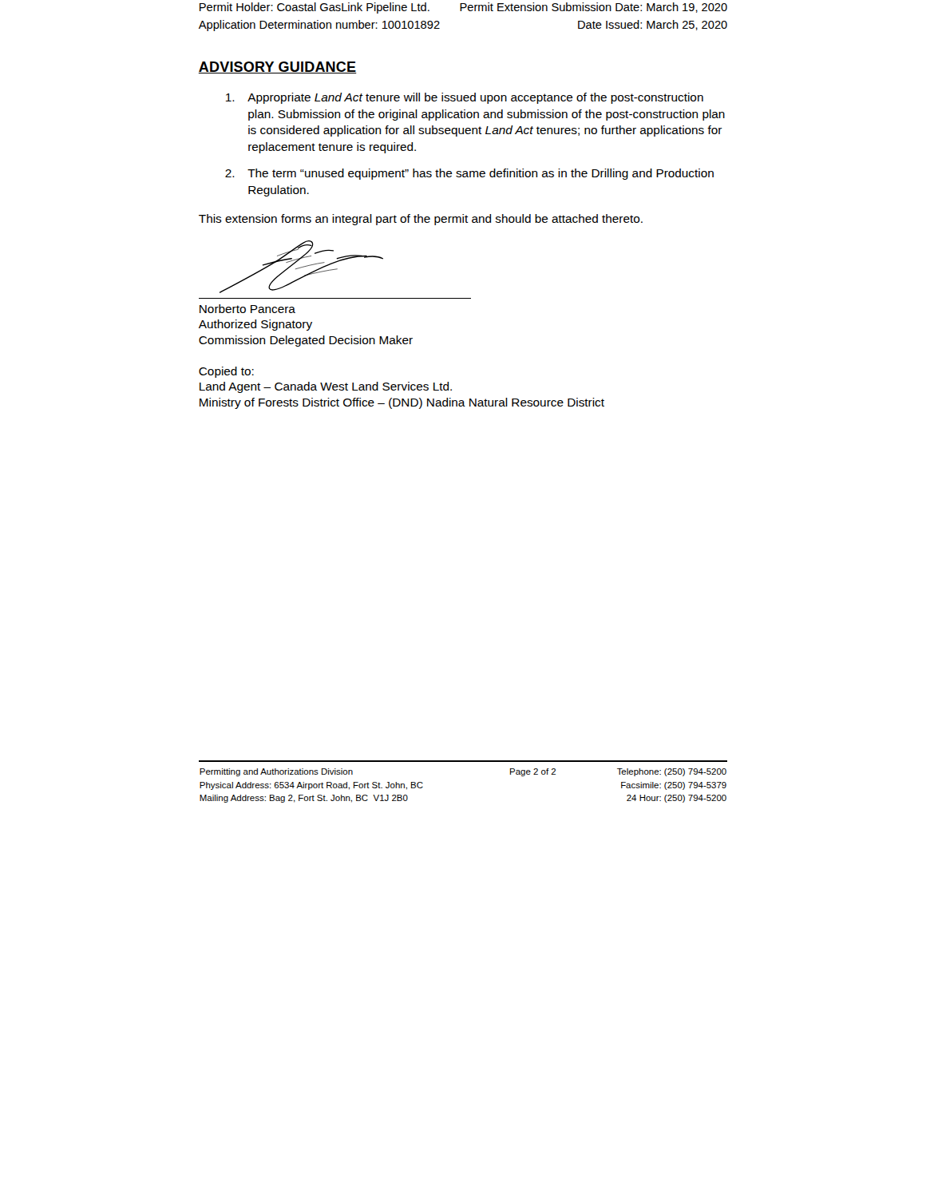| Permit Holder: Coastal GasLink Pipeline Ltd. | Permit Extension Submission Date: March 19, 2020 |
| Application Determination number: 100101892 | Date Issued: March 25, 2020 |
ADVISORY GUIDANCE
Appropriate Land Act tenure will be issued upon acceptance of the post-construction plan. Submission of the original application and submission of the post-construction plan is considered application for all subsequent Land Act tenures; no further applications for replacement tenure is required.
The term “unused equipment” has the same definition as in the Drilling and Production Regulation.
This extension forms an integral part of the permit and should be attached thereto.
Norberto Pancera
Authorized Signatory
Commission Delegated Decision Maker
Copied to:
Land Agent – Canada West Land Services Ltd.
Ministry of Forests District Office – (DND) Nadina Natural Resource District
| Permitting and Authorizations Division | Page 2 of 2 | Telephone: (250) 794-5200 |
| Physical Address: 6534 Airport Road, Fort St. John, BC | | Facsimile: (250) 794-5379 |
| Mailing Address: Bag 2, Fort St. John, BC V1J 2B0 | | 24 Hour: (250) 794-5200 |